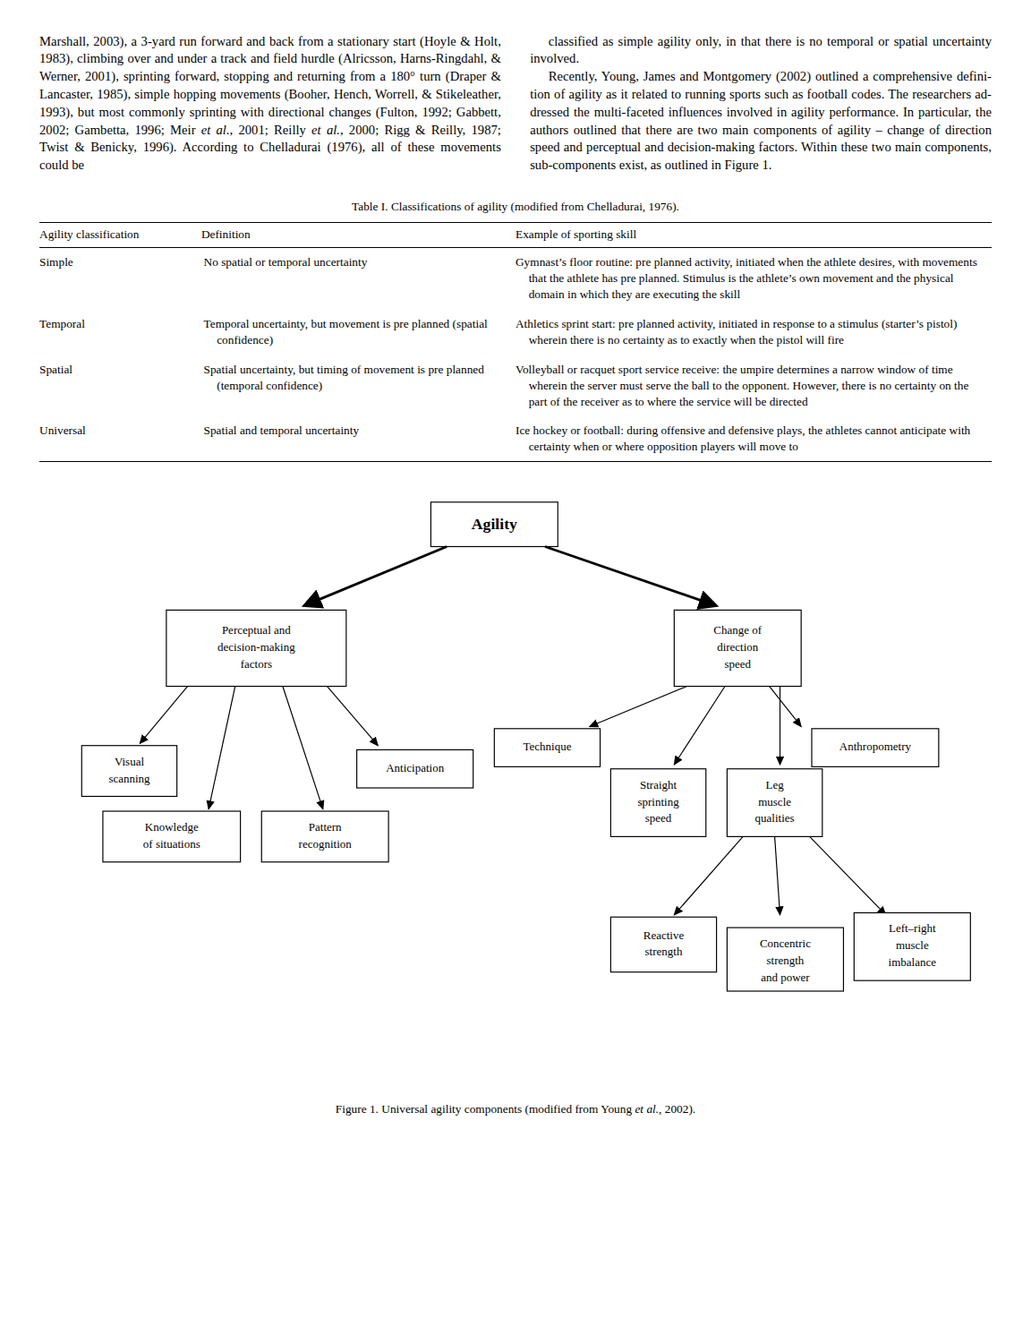Marshall, 2003), a 3-yard run forward and back from a stationary start (Hoyle & Holt, 1983), climbing over and under a track and field hurdle (Alricsson, Harns-Ringdahl, & Werner, 2001), sprinting forward, stopping and returning from a 180° turn (Draper & Lancaster, 1985), simple hopping movements (Booher, Hench, Worrell, & Stikeleather, 1993), but most commonly sprinting with directional changes (Fulton, 1992; Gabbett, 2002; Gambetta, 1996; Meir et al., 2001; Reilly et al., 2000; Rigg & Reilly, 1987; Twist & Benicky, 1996). According to Chelladurai (1976), all of these movements could be
classified as simple agility only, in that there is no temporal or spatial uncertainty involved.
Recently, Young, James and Montgomery (2002) outlined a comprehensive definition of agility as it related to running sports such as football codes. The researchers addressed the multi-faceted influences involved in agility performance. In particular, the authors outlined that there are two main components of agility – change of direction speed and perceptual and decision-making factors. Within these two main components, sub-components exist, as outlined in Figure 1.
Table I. Classifications of agility (modified from Chelladurai, 1976).
| Agility classification | Definition | Example of sporting skill |
| --- | --- | --- |
| Simple | No spatial or temporal uncertainty | Gymnast’s floor routine: pre planned activity, initiated when the athlete desires, with movements that the athlete has pre planned. Stimulus is the athlete’s own movement and the physical domain in which they are executing the skill |
| Temporal | Temporal uncertainty, but movement is pre planned (spatial confidence) | Athletics sprint start: pre planned activity, initiated in response to a stimulus (starter’s pistol) wherein there is no certainty as to exactly when the pistol will fire |
| Spatial | Spatial uncertainty, but timing of movement is pre planned (temporal confidence) | Volleyball or racquet sport service receive: the umpire determines a narrow window of time wherein the server must serve the ball to the opponent. However, there is no certainty on the part of the receiver as to where the service will be directed |
| Universal | Spatial and temporal uncertainty | Ice hockey or football: during offensive and defensive plays, the athletes cannot anticipate with certainty when or where opposition players will move to |
Agility Perceptual and decision-making factors Change of direction speed Visual scanning Anticipation Knowledge of situations Pattern recognition Technique Straight sprinting speed Anthropometry Leg muscle qualities Reactive strength Concentric strength and power Left–right muscle imbalance
Figure 1. Universal agility components (modified from Young et al., 2002).